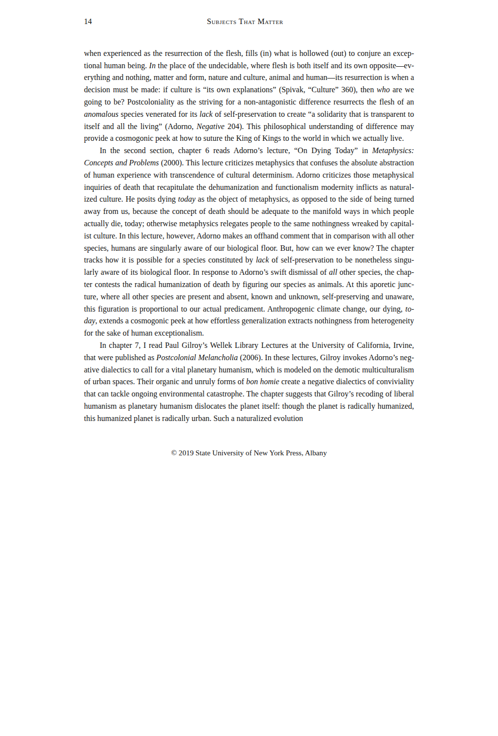14 Subjects That Matter
when experienced as the resurrection of the flesh, fills (in) what is hollowed (out) to conjure an exceptional human being. In the place of the undecidable, where flesh is both itself and its own opposite—everything and nothing, matter and form, nature and culture, animal and human—its resurrection is when a decision must be made: if culture is “its own explanations” (Spivak, “Culture” 360), then who are we going to be? Postcoloniality as the striving for a non-antagonistic difference resurrects the flesh of an anomalous species venerated for its lack of self-preservation to create “a solidarity that is transparent to itself and all the living” (Adorno, Negative 204). This philosophical understanding of difference may provide a cosmogonic peek at how to suture the King of Kings to the world in which we actually live.
In the second section, chapter 6 reads Adorno’s lecture, “On Dying Today” in Metaphysics: Concepts and Problems (2000). This lecture criticizes metaphysics that confuses the absolute abstraction of human experience with transcendence of cultural determinism. Adorno criticizes those metaphysical inquiries of death that recapitulate the dehumanization and functionalism modernity inflicts as naturalized culture. He posits dying today as the object of metaphysics, as opposed to the side of being turned away from us, because the concept of death should be adequate to the manifold ways in which people actually die, today; otherwise metaphysics relegates people to the same nothingness wreaked by capitalist culture. In this lecture, however, Adorno makes an offhand comment that in comparison with all other species, humans are singularly aware of our biological floor. But, how can we ever know? The chapter tracks how it is possible for a species constituted by lack of self-preservation to be nonetheless singularly aware of its biological floor. In response to Adorno’s swift dismissal of all other species, the chapter contests the radical humanization of death by figuring our species as animals. At this aporetic juncture, where all other species are present and absent, known and unknown, self-preserving and unaware, this figuration is proportional to our actual predicament. Anthropogenic climate change, our dying, today, extends a cosmogonic peek at how effortless generalization extracts nothingness from heterogeneity for the sake of human exceptionalism.
In chapter 7, I read Paul Gilroy’s Wellek Library Lectures at the University of California, Irvine, that were published as Postcolonial Melancholia (2006). In these lectures, Gilroy invokes Adorno’s negative dialectics to call for a vital planetary humanism, which is modeled on the demotic multiculturalism of urban spaces. Their organic and unruly forms of bon homie create a negative dialectics of conviviality that can tackle ongoing environmental catastrophe. The chapter suggests that Gilroy’s recoding of liberal humanism as planetary humanism dislocates the planet itself: though the planet is radically humanized, this humanized planet is radically urban. Such a naturalized evolution
© 2019 State University of New York Press, Albany